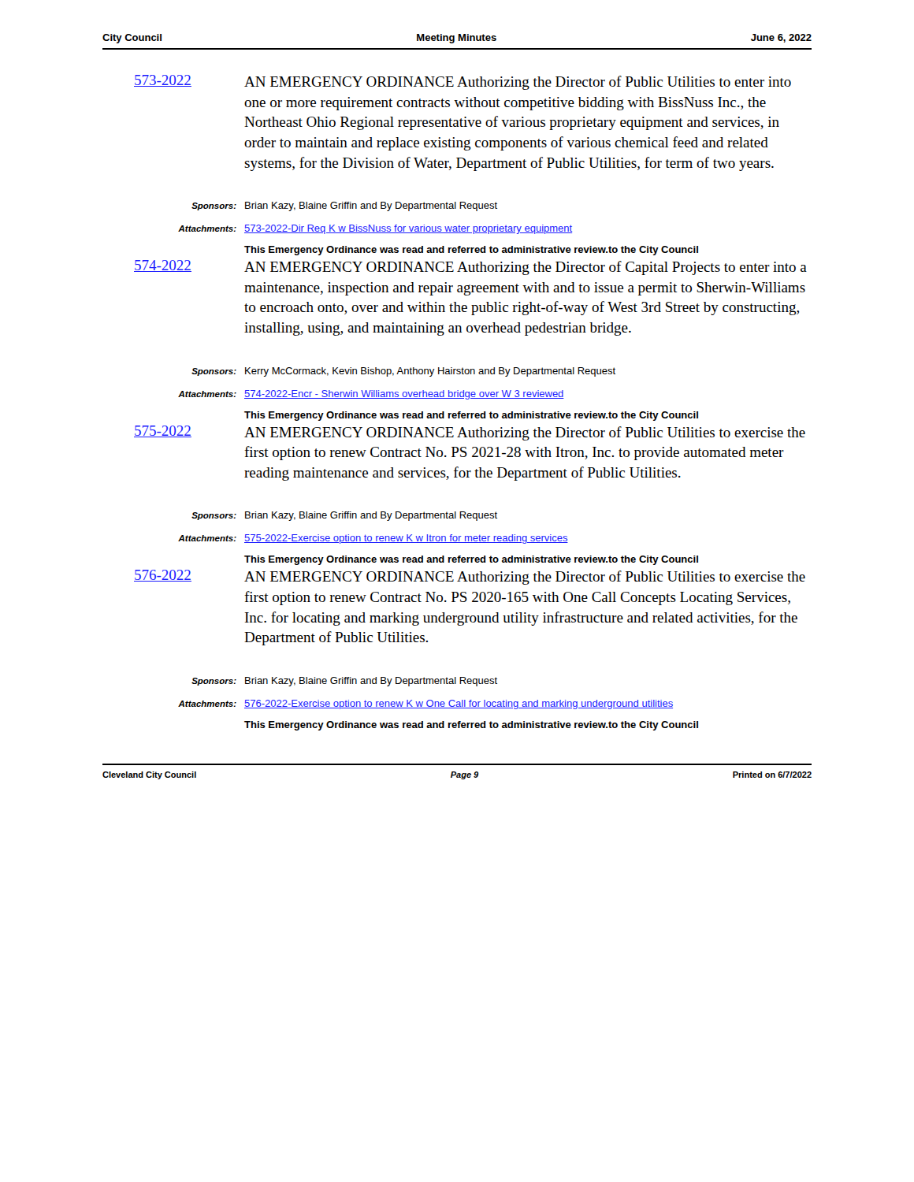City Council
Meeting Minutes
June 6, 2022
573-2022
AN EMERGENCY ORDINANCE Authorizing the Director of Public Utilities to enter into one or more requirement contracts without competitive bidding with BissNuss Inc., the Northeast Ohio Regional representative of various proprietary equipment and services, in order to maintain and replace existing components of various chemical feed and related systems, for the Division of Water, Department of Public Utilities, for term of two years.
Sponsors:
Brian Kazy, Blaine Griffin and By Departmental Request
Attachments:
573-2022-Dir Req K w BissNuss for various water proprietary equipment
This Emergency Ordinance was read and referred to administrative review.to the City Council
574-2022
AN EMERGENCY ORDINANCE Authorizing the Director of Capital Projects to enter into a maintenance, inspection and repair agreement with and to issue a permit to Sherwin-Williams to encroach onto, over and within the public right-of-way of West 3rd Street by constructing, installing, using, and maintaining an overhead pedestrian bridge.
Sponsors:
Kerry McCormack, Kevin Bishop, Anthony Hairston and By Departmental Request
Attachments:
574-2022-Encr - Sherwin Williams overhead bridge over W 3 reviewed
This Emergency Ordinance was read and referred to administrative review.to the City Council
575-2022
AN EMERGENCY ORDINANCE Authorizing the Director of Public Utilities to exercise the first option to renew Contract No. PS 2021-28 with Itron, Inc. to provide automated meter reading maintenance and services, for the Department of Public Utilities.
Sponsors:
Brian Kazy, Blaine Griffin and By Departmental Request
Attachments:
575-2022-Exercise option to renew K w Itron for meter reading services
This Emergency Ordinance was read and referred to administrative review.to the City Council
576-2022
AN EMERGENCY ORDINANCE Authorizing the Director of Public Utilities to exercise the first option to renew Contract No. PS 2020-165 with One Call Concepts Locating Services, Inc. for locating and marking underground utility infrastructure and related activities, for the Department of Public Utilities.
Sponsors:
Brian Kazy, Blaine Griffin and By Departmental Request
Attachments:
576-2022-Exercise option to renew K w One Call for locating and marking underground utilities
This Emergency Ordinance was read and referred to administrative review.to the City Council
Cleveland City Council
Page 9
Printed on 6/7/2022